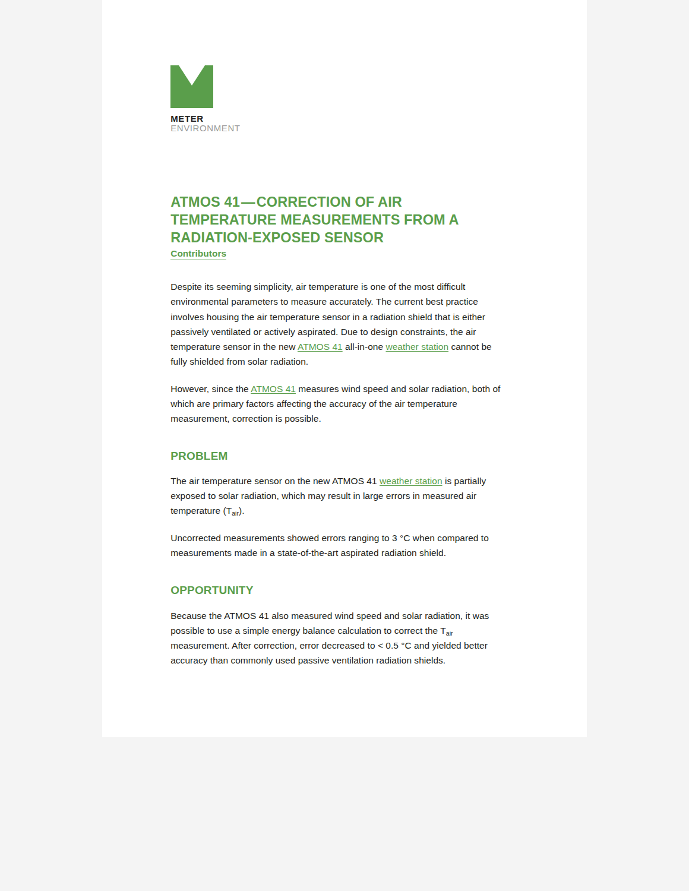METER ENVIRONMENT
ATMOS 41 — Correction of Air Temperature Measurements from a Radiation-Exposed Sensor
Contributors
Despite its seeming simplicity, air temperature is one of the most difficult environmental parameters to measure accurately. The current best practice involves housing the air temperature sensor in a radiation shield that is either passively ventilated or actively aspirated. Due to design constraints, the air temperature sensor in the new ATMOS 41 all-in-one weather station cannot be fully shielded from solar radiation.
However, since the ATMOS 41 measures wind speed and solar radiation, both of which are primary factors affecting the accuracy of the air temperature measurement, correction is possible.
Problem
The air temperature sensor on the new ATMOS 41 weather station is partially exposed to solar radiation, which may result in large errors in measured air temperature (Tair).
Uncorrected measurements showed errors ranging to 3 °C when compared to measurements made in a state-of-the-art aspirated radiation shield.
Opportunity
Because the ATMOS 41 also measured wind speed and solar radiation, it was possible to use a simple energy balance calculation to correct the Tair measurement. After correction, error decreased to < 0.5 °C and yielded better accuracy than commonly used passive ventilation radiation shields.